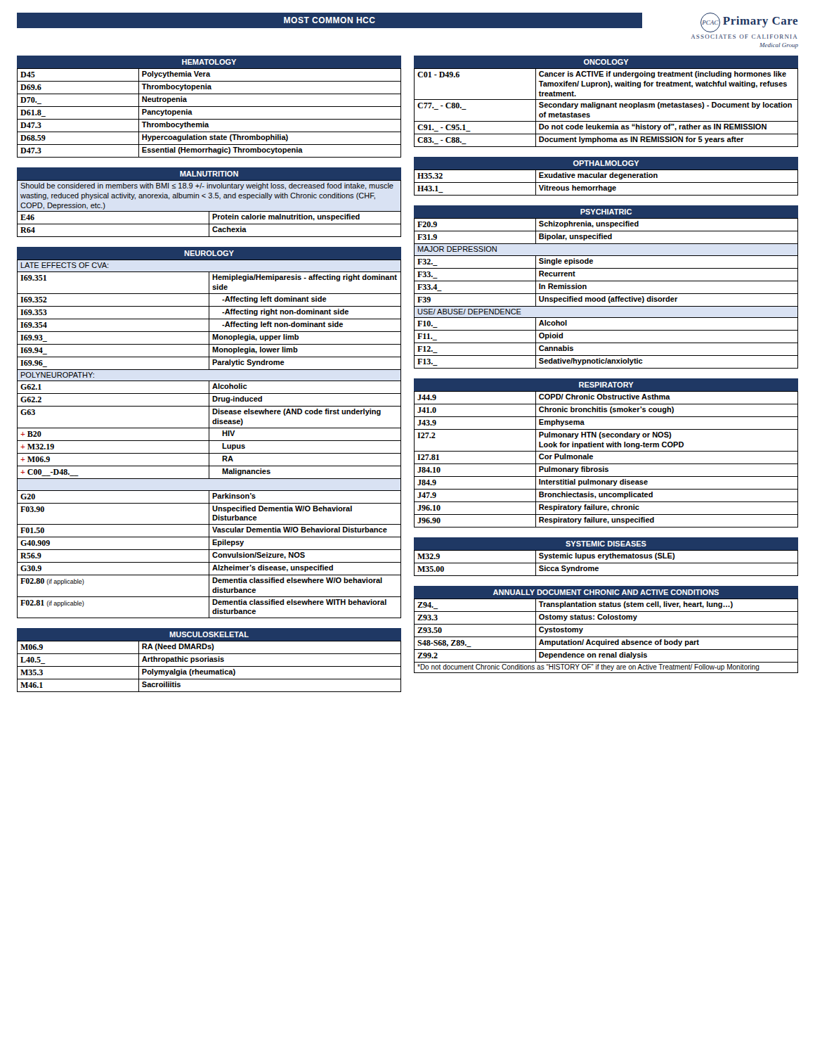MOST COMMON HCC
PCAC Primary Care
ASSOCIATES OF CALIFORNIA
Medical Group
HEMATOLOGY
| D45 | Polycythemia Vera |
| D69.6 | Thrombocytopenia |
| D70._ | Neutropenia |
| D61.8_ | Pancytopenia |
| D47.3 | Thrombocythemia |
| D68.59 | Hypercoagulation state (Thrombophilia) |
| D47.3 | Essential (Hemorrhagic) Thrombocytopenia |
MALNUTRITION
| Should be considered in members with BMI ≤ 18.9 +/- involuntary weight loss, decreased food intake, muscle wasting, reduced physical activity, anorexia, albumin < 3.5, and especially with Chronic conditions (CHF, COPD, Depression, etc.) |
| E46 | Protein calorie malnutrition, unspecified |
| R64 | Cachexia |
NEUROLOGY
| LATE EFFECTS OF CVA: |
| I69.351 | Hemiplegia/Hemiparesis - affecting right dominant side |
| I69.352 | -Affecting left dominant side |
| I69.353 | -Affecting right non-dominant side |
| I69.354 | -Affecting left non-dominant side |
| I69.93_ | Monoplegia, upper limb |
| I69.94_ | Monoplegia, lower limb |
| I69.96_ | Paralytic Syndrome |
| POLYNEUROPATHY: |
| G62.1 | Alcoholic |
| G62.2 | Drug-induced |
| G63 | Disease elsewhere (AND code first underlying disease) |
| + B20 | HIV |
| + M32.19 | Lupus |
| + M06.9 | RA |
| + C00__-D48.__ | Malignancies |
| G20 | Parkinson’s |
| F03.90 | Unspecified Dementia W/O Behavioral Disturbance |
| F01.50 | Vascular Dementia W/O Behavioral Disturbance |
| G40.909 | Epilepsy |
| R56.9 | Convulsion/Seizure, NOS |
| G30.9 | Alzheimer’s disease, unspecified |
| F02.80 (if applicable) | Dementia classified elsewhere W/O behavioral disturbance |
| F02.81 (if applicable) | Dementia classified elsewhere WITH behavioral disturbance |
MUSCULOSKELETAL
| M06.9 | RA (Need DMARDs) |
| L40.5_ | Arthropathic psoriasis |
| M35.3 | Polymyalgia (rheumatica) |
| M46.1 | Sacroiliitis |
ONCOLOGY
| C01 - D49.6 | Cancer is ACTIVE if undergoing treatment (including hormones like Tamoxifen/ Lupron), waiting for treatment, watchful waiting, refuses treatment. |
| C77._ - C80._ | Secondary malignant neoplasm (metastases) - Document by location of metastases |
| C91._ - C95.1_ | Do not code leukemia as “history of”, rather as IN REMISSION |
| C83._ - C88._ | Document lymphoma as IN REMISSION for 5 years after |
OPTHALMOLOGY
| H35.32 | Exudative macular degeneration |
| H43.1_ | Vitreous hemorrhage |
PSYCHIATRIC
| F20.9 | Schizophrenia, unspecified |
| F31.9 | Bipolar, unspecified |
| MAJOR DEPRESSION |
| F32._ | Single episode |
| F33._ | Recurrent |
| F33.4_ | In Remission |
| F39 | Unspecified mood (affective) disorder |
| USE/ ABUSE/ DEPENDENCE |
| F10._ | Alcohol |
| F11._ | Opioid |
| F12._ | Cannabis |
| F13._ | Sedative/hypnotic/anxiolytic |
RESPIRATORY
| J44.9 | COPD/ Chronic Obstructive Asthma |
| J41.0 | Chronic bronchitis (smoker’s cough) |
| J43.9 | Emphysema |
| I27.2 | Pulmonary HTN (secondary or NOS) Look for inpatient with long-term COPD |
| I27.81 | Cor Pulmonale |
| J84.10 | Pulmonary fibrosis |
| J84.9 | Interstitial pulmonary disease |
| J47.9 | Bronchiectasis, uncomplicated |
| J96.10 | Respiratory failure, chronic |
| J96.90 | Respiratory failure, unspecified |
SYSTEMIC DISEASES
| M32.9 | Systemic lupus erythematosus (SLE) |
| M35.00 | Sicca Syndrome |
ANNUALLY DOCUMENT CHRONIC AND ACTIVE CONDITIONS
| Z94._ | Transplantation status (stem cell, liver, heart, lung…) |
| Z93.3 | Ostomy status: Colostomy |
| Z93.50 | Cystostomy |
| S48-S68, Z89._ | Amputation/ Acquired absence of body part |
| Z99.2 | Dependence on renal dialysis |
| *Do not document Chronic Conditions as “HISTORY OF” if they are on Active Treatment/ Follow-up Monitoring |